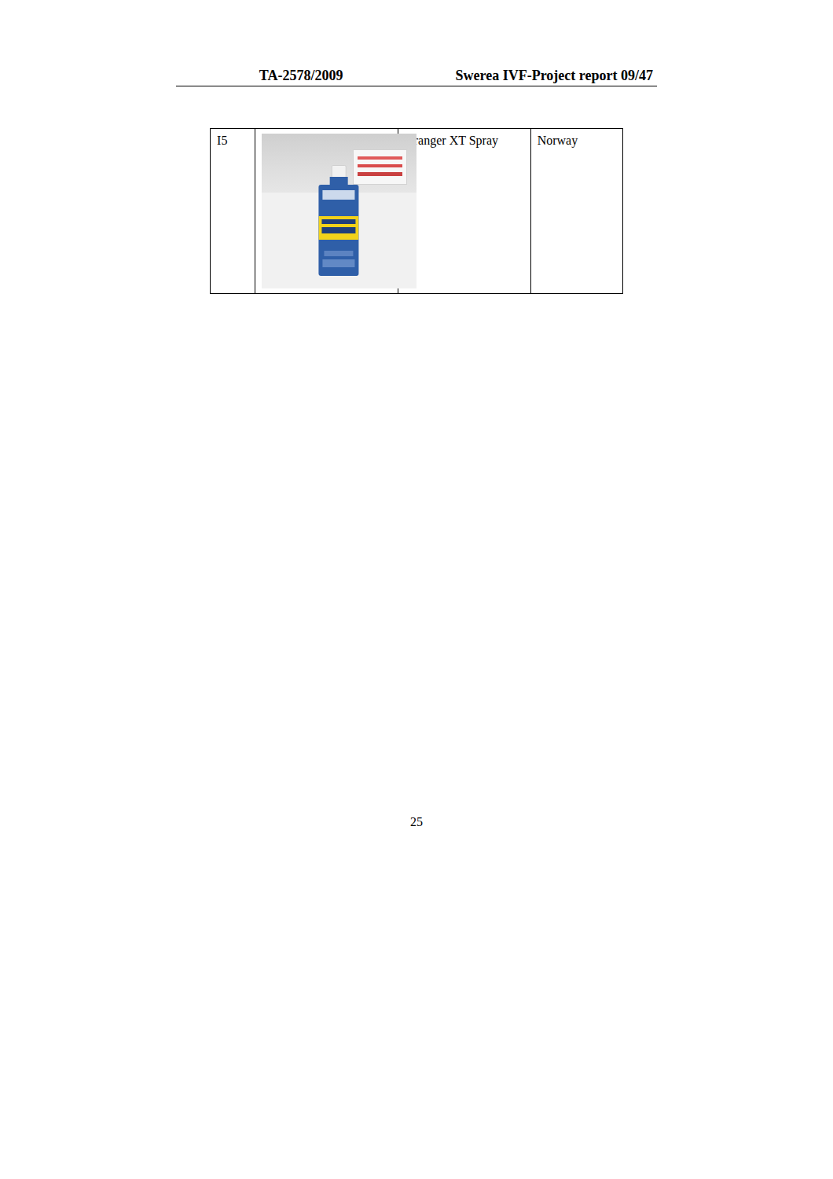TA-2578/2009 Swerea IVF-Project report 09/47
| I5 | | Granger XT Spray | Norway |
25